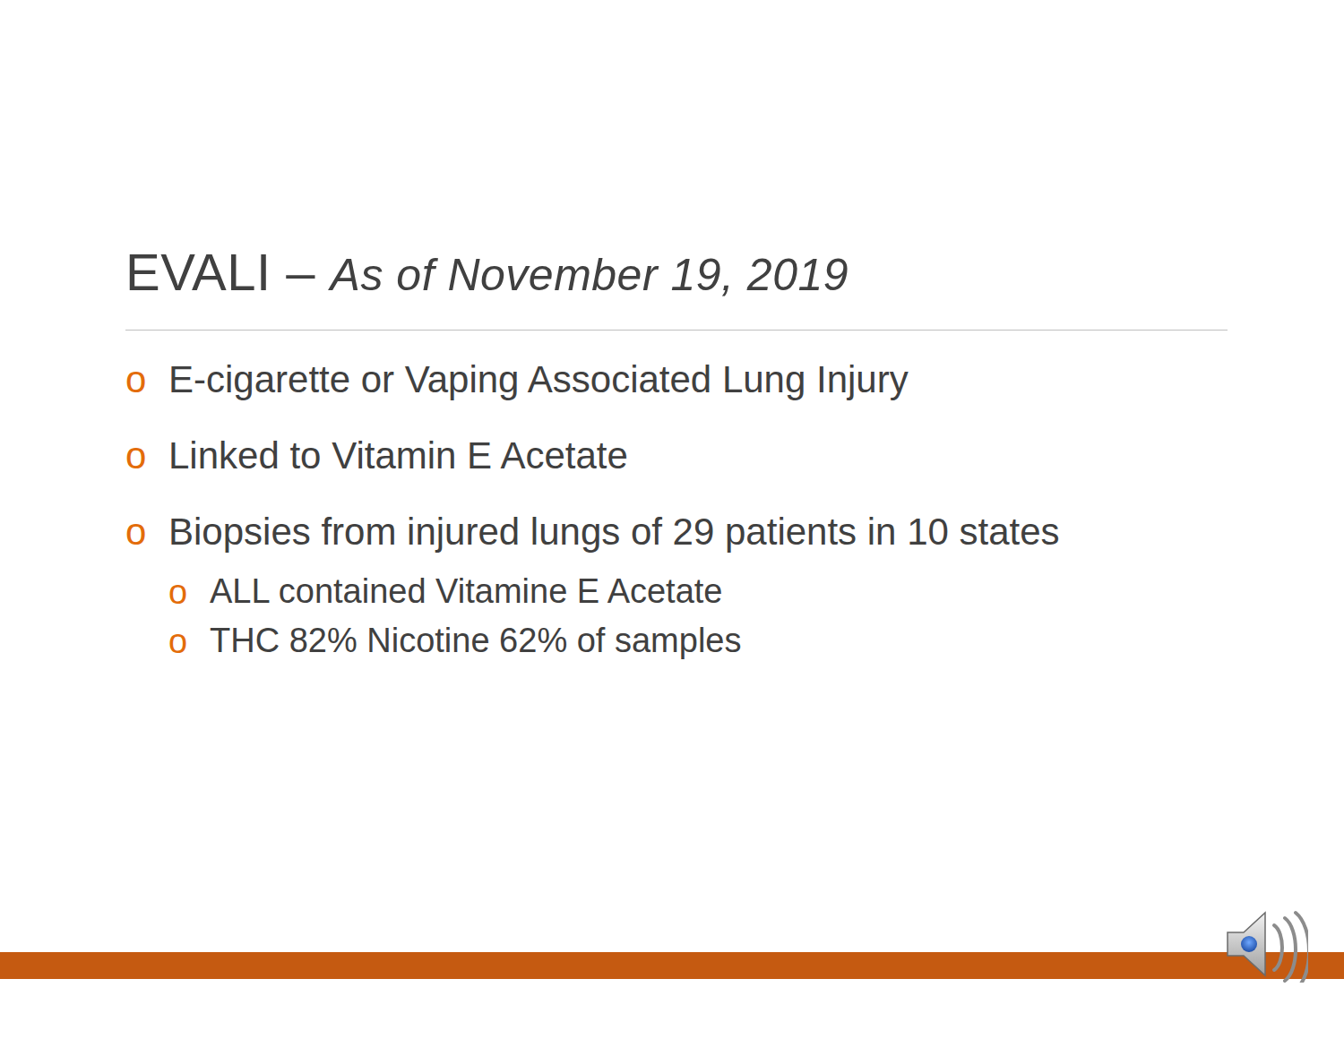EVALI – As of November 19, 2019
E-cigarette or Vaping Associated Lung Injury
Linked to Vitamin E Acetate
Biopsies from injured lungs of 29 patients in 10 states
ALL contained Vitamine E Acetate
THC 82% Nicotine 62% of samples